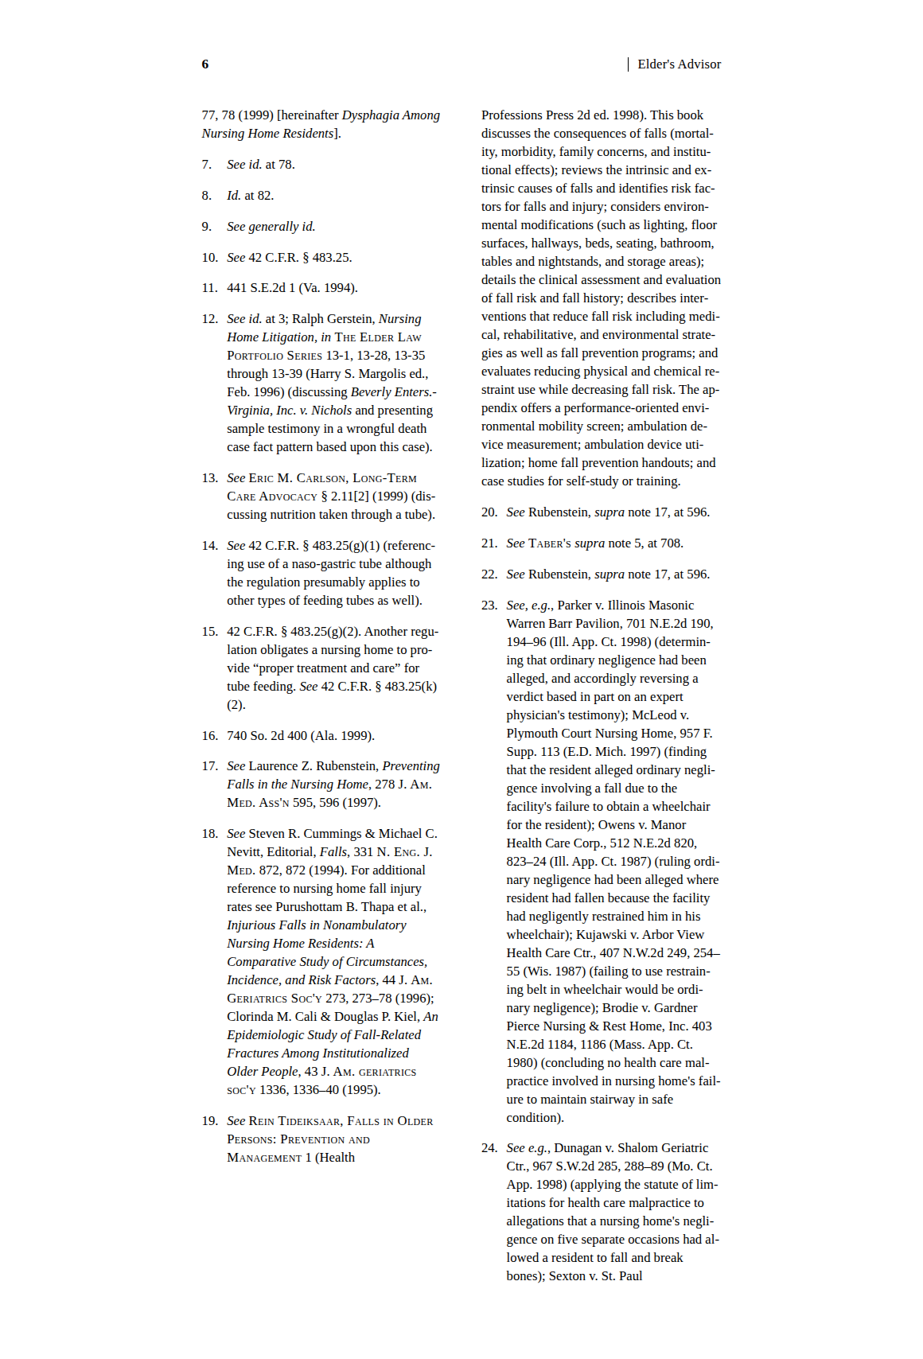6
Elder's Advisor
77, 78 (1999) [hereinafter Dysphagia Among Nursing Home Residents].
7. See id. at 78.
8. Id. at 82.
9. See generally id.
10. See 42 C.F.R. § 483.25.
11. 441 S.E.2d 1 (Va. 1994).
12. See id. at 3; Ralph Gerstein, Nursing Home Litigation, in The Elder Law Portfolio Series 13-1, 13-28, 13-35 through 13-39 (Harry S. Margolis ed., Feb. 1996) (discussing Beverly Enters.-Virginia, Inc. v. Nichols and presenting sample testimony in a wrongful death case fact pattern based upon this case).
13. See Eric M. Carlson, Long-Term Care Advocacy § 2.11[2] (1999) (discussing nutrition taken through a tube).
14. See 42 C.F.R. § 483.25(g)(1) (referencing use of a naso-gastric tube although the regulation presumably applies to other types of feeding tubes as well).
15. 42 C.F.R. § 483.25(g)(2). Another regulation obligates a nursing home to provide “proper treatment and care” for tube feeding. See 42 C.F.R. § 483.25(k)(2).
16. 740 So. 2d 400 (Ala. 1999).
17. See Laurence Z. Rubenstein, Preventing Falls in the Nursing Home, 278 J. Am. Med. Ass'n 595, 596 (1997).
18. See Steven R. Cummings & Michael C. Nevitt, Editorial, Falls, 331 N. Eng. J. Med. 872, 872 (1994). For additional reference to nursing home fall injury rates see Purushottam B. Thapa et al., Injurious Falls in Nonambulatory Nursing Home Residents: A Comparative Study of Circumstances, Incidence, and Risk Factors, 44 J. Am. Geriatrics Soc'y 273, 273–78 (1996); Clorinda M. Cali & Douglas P. Kiel, An Epidemiologic Study of Fall-Related Fractures Among Institutionalized Older People, 43 J. Am. geriatrics soc'y 1336, 1336–40 (1995).
19. See Rein Tideiksaar, Falls in Older Persons: Prevention and Management 1 (Health
Professions Press 2d ed. 1998). This book discusses the consequences of falls (mortality, morbidity, family concerns, and institutional effects); reviews the intrinsic and extrinsic causes of falls and identifies risk factors for falls and injury; considers environmental modifications (such as lighting, floor surfaces, hallways, beds, seating, bathroom, tables and nightstands, and storage areas); details the clinical assessment and evaluation of fall risk and fall history; describes interventions that reduce fall risk including medical, rehabilitative, and environmental strategies as well as fall prevention programs; and evaluates reducing physical and chemical restraint use while decreasing fall risk. The appendix offers a performance-oriented environmental mobility screen; ambulation device measurement; ambulation device utilization; home fall prevention handouts; and case studies for self-study or training.
20. See Rubenstein, supra note 17, at 596.
21. See Taber's supra note 5, at 708.
22. See Rubenstein, supra note 17, at 596.
23. See, e.g., Parker v. Illinois Masonic Warren Barr Pavilion, 701 N.E.2d 190, 194–96 (Ill. App. Ct. 1998) (determining that ordinary negligence had been alleged, and accordingly reversing a verdict based in part on an expert physician's testimony); McLeod v. Plymouth Court Nursing Home, 957 F. Supp. 113 (E.D. Mich. 1997) (finding that the resident alleged ordinary negligence involving a fall due to the facility's failure to obtain a wheelchair for the resident); Owens v. Manor Health Care Corp., 512 N.E.2d 820, 823–24 (Ill. App. Ct. 1987) (ruling ordinary negligence had been alleged where resident had fallen because the facility had negligently restrained him in his wheelchair); Kujawski v. Arbor View Health Care Ctr., 407 N.W.2d 249, 254–55 (Wis. 1987) (failing to use restraining belt in wheelchair would be ordinary negligence); Brodie v. Gardner Pierce Nursing & Rest Home, Inc. 403 N.E.2d 1184, 1186 (Mass. App. Ct. 1980) (concluding no health care malpractice involved in nursing home's failure to maintain stairway in safe condition).
24. See e.g., Dunagan v. Shalom Geriatric Ctr., 967 S.W.2d 285, 288–89 (Mo. Ct. App. 1998) (applying the statute of limitations for health care malpractice to allegations that a nursing home's negligence on five separate occasions had allowed a resident to fall and break bones); Sexton v. St. Paul